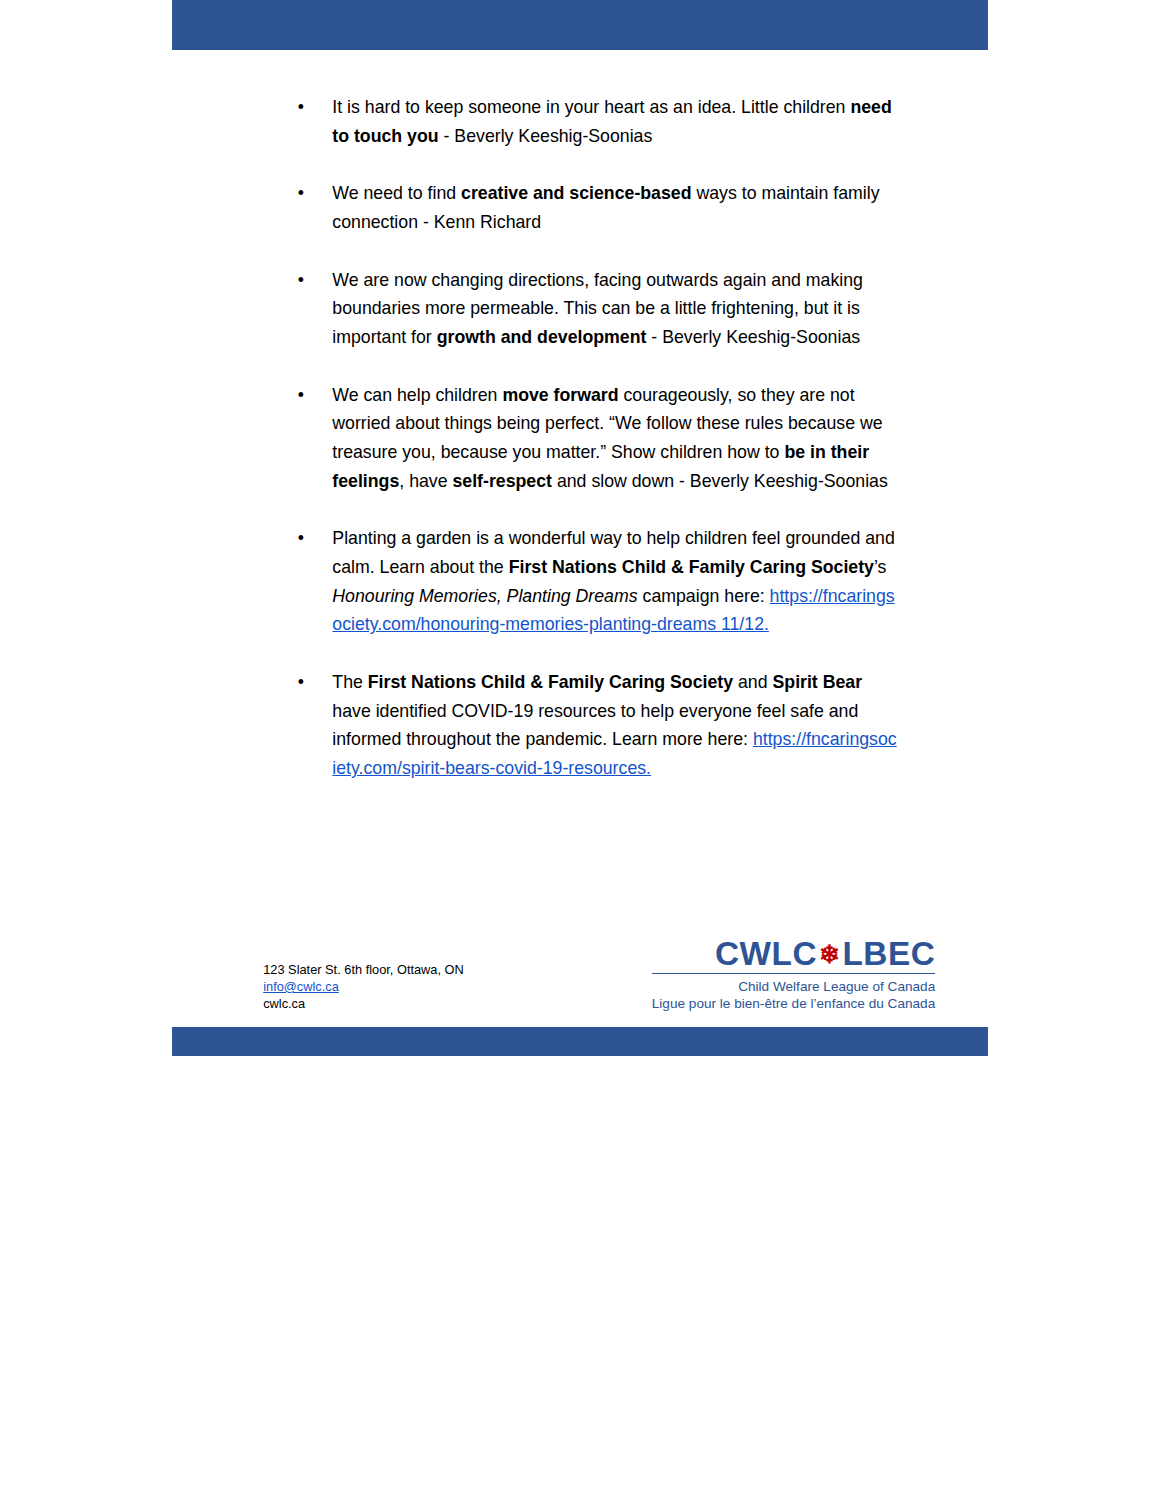It is hard to keep someone in your heart as an idea. Little children need to touch you - Beverly Keeshig-Soonias
We need to find creative and science-based ways to maintain family connection - Kenn Richard
We are now changing directions, facing outwards again and making boundaries more permeable. This can be a little frightening, but it is important for growth and development - Beverly Keeshig-Soonias
We can help children move forward courageously, so they are not worried about things being perfect. “We follow these rules because we treasure you, because you matter.” Show children how to be in their feelings, have self-respect and slow down - Beverly Keeshig-Soonias
Planting a garden is a wonderful way to help children feel grounded and calm. Learn about the First Nations Child & Family Caring Society’s Honouring Memories, Planting Dreams campaign here: https://fncaringsociety.com/honouring-memories-planting-dreams 11/12.
The First Nations Child & Family Caring Society and Spirit Bear have identified COVID-19 resources to help everyone feel safe and informed throughout the pandemic. Learn more here: https://fncaringsociety.com/spirit-bears-covid-19-resources.
123 Slater St. 6th floor, Ottawa, ON
info@cwlc.ca
cwlc.ca
CWLC❄LBEC
Child Welfare League of Canada
Ligue pour le bien-être de l’enfance du Canada